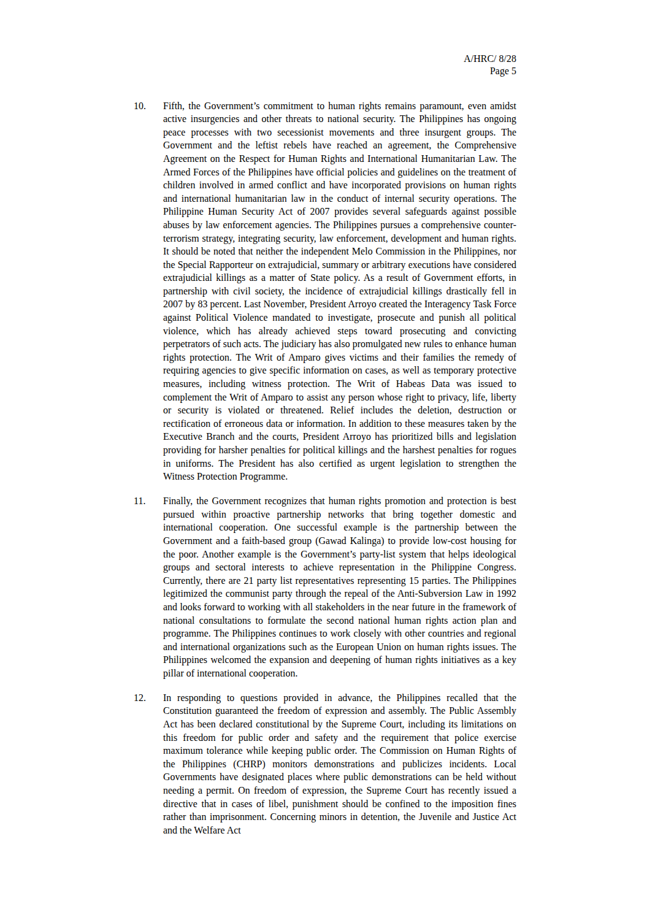A/HRC/ 8/28
Page 5
10. Fifth, the Government’s commitment to human rights remains paramount, even amidst active insurgencies and other threats to national security. The Philippines has ongoing peace processes with two secessionist movements and three insurgent groups. The Government and the leftist rebels have reached an agreement, the Comprehensive Agreement on the Respect for Human Rights and International Humanitarian Law. The Armed Forces of the Philippines have official policies and guidelines on the treatment of children involved in armed conflict and have incorporated provisions on human rights and international humanitarian law in the conduct of internal security operations. The Philippine Human Security Act of 2007 provides several safeguards against possible abuses by law enforcement agencies. The Philippines pursues a comprehensive counter-terrorism strategy, integrating security, law enforcement, development and human rights. It should be noted that neither the independent Melo Commission in the Philippines, nor the Special Rapporteur on extrajudicial, summary or arbitrary executions have considered extrajudicial killings as a matter of State policy. As a result of Government efforts, in partnership with civil society, the incidence of extrajudicial killings drastically fell in 2007 by 83 percent. Last November, President Arroyo created the Interagency Task Force against Political Violence mandated to investigate, prosecute and punish all political violence, which has already achieved steps toward prosecuting and convicting perpetrators of such acts. The judiciary has also promulgated new rules to enhance human rights protection. The Writ of Amparo gives victims and their families the remedy of requiring agencies to give specific information on cases, as well as temporary protective measures, including witness protection. The Writ of Habeas Data was issued to complement the Writ of Amparo to assist any person whose right to privacy, life, liberty or security is violated or threatened. Relief includes the deletion, destruction or rectification of erroneous data or information. In addition to these measures taken by the Executive Branch and the courts, President Arroyo has prioritized bills and legislation providing for harsher penalties for political killings and the harshest penalties for rogues in uniforms. The President has also certified as urgent legislation to strengthen the Witness Protection Programme.
11. Finally, the Government recognizes that human rights promotion and protection is best pursued within proactive partnership networks that bring together domestic and international cooperation. One successful example is the partnership between the Government and a faith-based group (Gawad Kalinga) to provide low-cost housing for the poor. Another example is the Government’s party-list system that helps ideological groups and sectoral interests to achieve representation in the Philippine Congress. Currently, there are 21 party list representatives representing 15 parties. The Philippines legitimized the communist party through the repeal of the Anti-Subversion Law in 1992 and looks forward to working with all stakeholders in the near future in the framework of national consultations to formulate the second national human rights action plan and programme. The Philippines continues to work closely with other countries and regional and international organizations such as the European Union on human rights issues. The Philippines welcomed the expansion and deepening of human rights initiatives as a key pillar of international cooperation.
12. In responding to questions provided in advance, the Philippines recalled that the Constitution guaranteed the freedom of expression and assembly. The Public Assembly Act has been declared constitutional by the Supreme Court, including its limitations on this freedom for public order and safety and the requirement that police exercise maximum tolerance while keeping public order. The Commission on Human Rights of the Philippines (CHRP) monitors demonstrations and publicizes incidents. Local Governments have designated places where public demonstrations can be held without needing a permit. On freedom of expression, the Supreme Court has recently issued a directive that in cases of libel, punishment should be confined to the imposition fines rather than imprisonment. Concerning minors in detention, the Juvenile and Justice Act and the Welfare Act